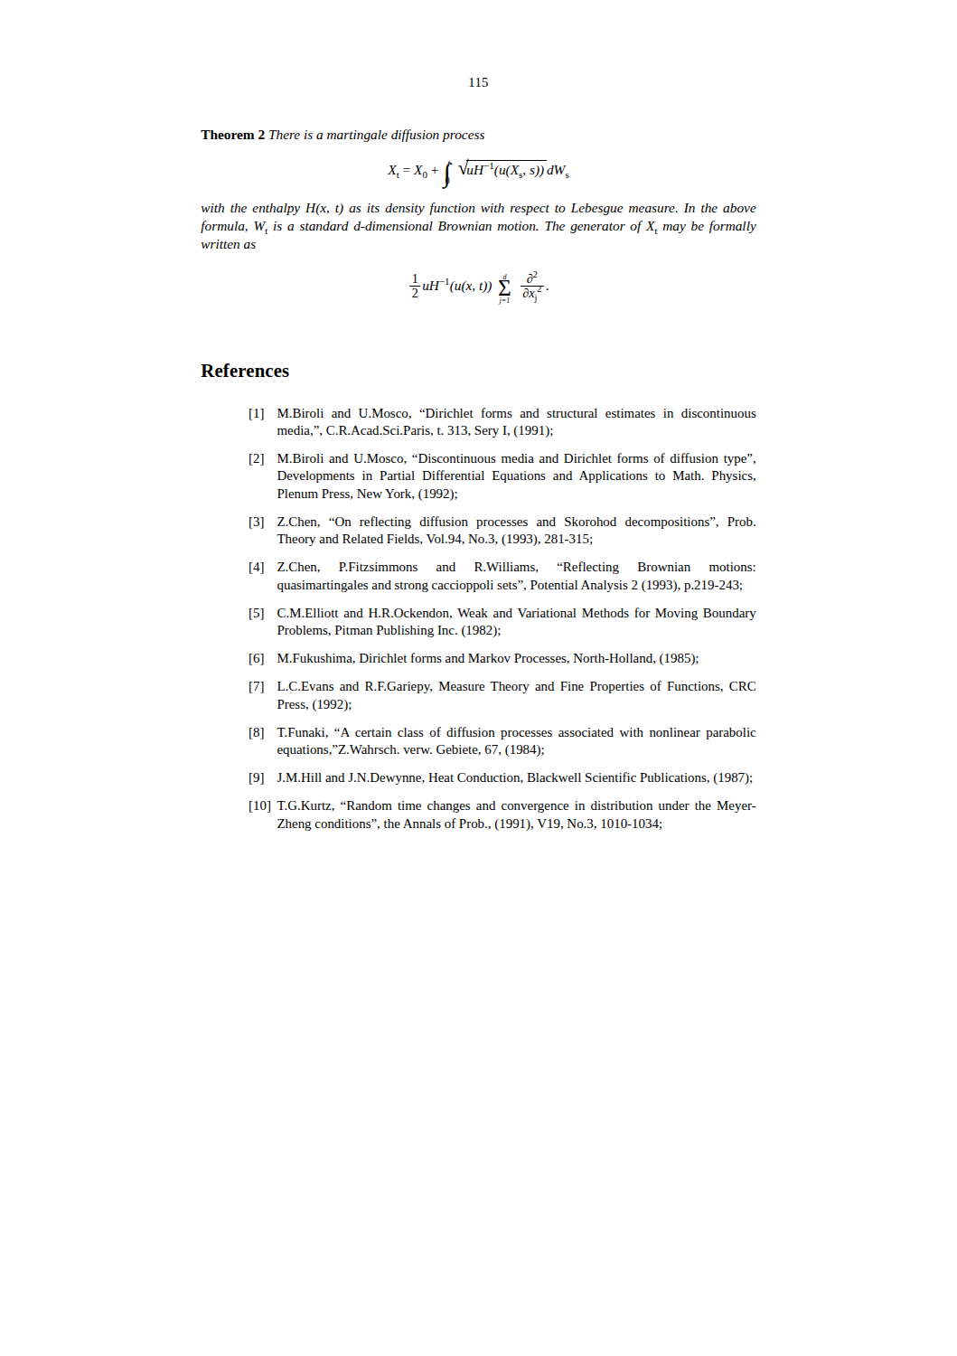115
Theorem 2 There is a martingale diffusion process
Xt = X0 + ∫t 0 uH−1(u(Xs, s)) dWs
with the enthalpy H(x, t) as its density function with respect to Lebesgue measure. In the above formula, Wt is a standard d-dimensional Brownian motion. The generator of Xt may be formally written as
12 uH−1(u(x, t)) dΣj=1 ∂2∂xj2.
References
[1] M.Biroli and U.Mosco, “Dirichlet forms and structural estimates in discontinuous media,”, C.R.Acad.Sci.Paris, t. 313, Sery I, (1991);
[2] M.Biroli and U.Mosco, “Discontinuous media and Dirichlet forms of diffusion type”, Developments in Partial Differential Equations and Applications to Math. Physics, Plenum Press, New York, (1992);
[3] Z.Chen, “On reflecting diffusion processes and Skorohod decompositions”, Prob. Theory and Related Fields, Vol.94, No.3, (1993), 281-315;
[4] Z.Chen, P.Fitzsimmons and R.Williams, “Reflecting Brownian motions: quasimartingales and strong caccioppoli sets”, Potential Analysis 2 (1993), p.219-243;
[5] C.M.Elliott and H.R.Ockendon, Weak and Variational Methods for Moving Boundary Problems, Pitman Publishing Inc. (1982);
[6] M.Fukushima, Dirichlet forms and Markov Processes, North-Holland, (1985);
[7] L.C.Evans and R.F.Gariepy, Measure Theory and Fine Properties of Functions, CRC Press, (1992);
[8] T.Funaki, “A certain class of diffusion processes associated with nonlinear parabolic equations,”Z.Wahrsch. verw. Gebiete, 67, (1984);
[9] J.M.Hill and J.N.Dewynne, Heat Conduction, Blackwell Scientific Publications, (1987);
[10] T.G.Kurtz, “Random time changes and convergence in distribution under the Meyer-Zheng conditions”, the Annals of Prob., (1991), V19, No.3, 1010-1034;